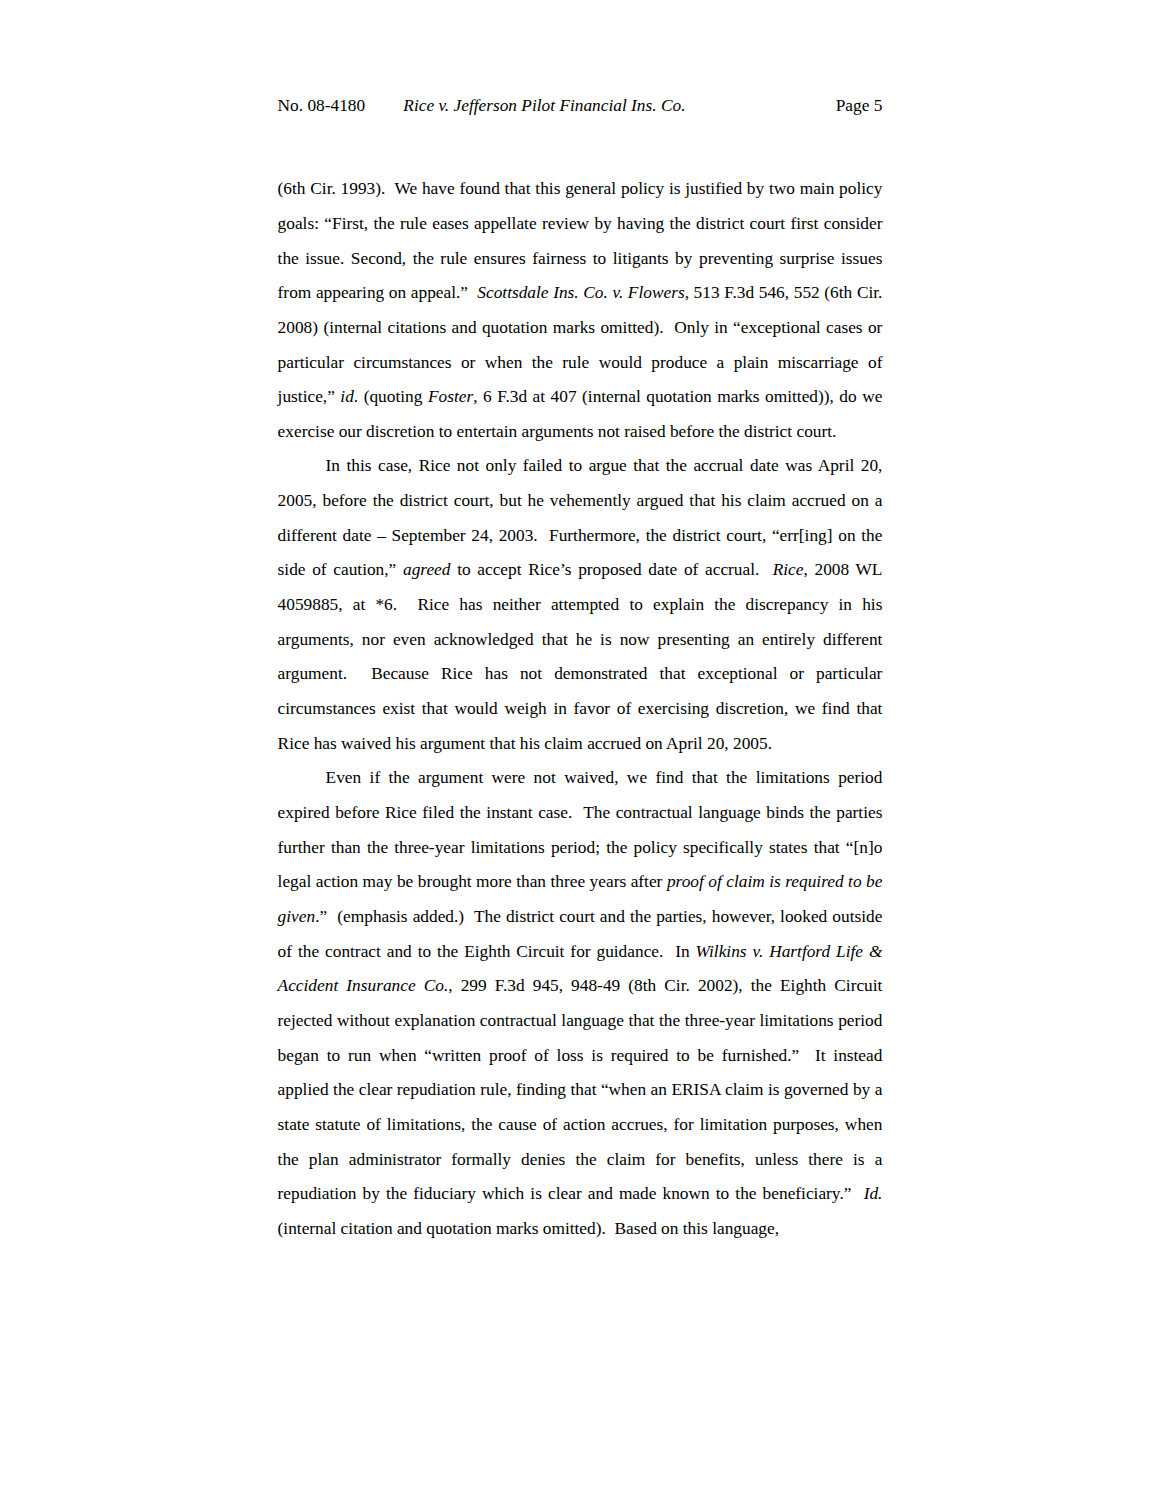No. 08-4180 Rice v. Jefferson Pilot Financial Ins. Co. Page 5
(6th Cir. 1993). We have found that this general policy is justified by two main policy goals: “First, the rule eases appellate review by having the district court first consider the issue. Second, the rule ensures fairness to litigants by preventing surprise issues from appearing on appeal.” Scottsdale Ins. Co. v. Flowers, 513 F.3d 546, 552 (6th Cir. 2008) (internal citations and quotation marks omitted). Only in “exceptional cases or particular circumstances or when the rule would produce a plain miscarriage of justice,” id. (quoting Foster, 6 F.3d at 407 (internal quotation marks omitted)), do we exercise our discretion to entertain arguments not raised before the district court.
In this case, Rice not only failed to argue that the accrual date was April 20, 2005, before the district court, but he vehemently argued that his claim accrued on a different date – September 24, 2003. Furthermore, the district court, “err[ing] on the side of caution,” agreed to accept Rice’s proposed date of accrual. Rice, 2008 WL 4059885, at *6. Rice has neither attempted to explain the discrepancy in his arguments, nor even acknowledged that he is now presenting an entirely different argument. Because Rice has not demonstrated that exceptional or particular circumstances exist that would weigh in favor of exercising discretion, we find that Rice has waived his argument that his claim accrued on April 20, 2005.
Even if the argument were not waived, we find that the limitations period expired before Rice filed the instant case. The contractual language binds the parties further than the three-year limitations period; the policy specifically states that “[n]o legal action may be brought more than three years after proof of claim is required to be given.” (emphasis added.) The district court and the parties, however, looked outside of the contract and to the Eighth Circuit for guidance. In Wilkins v. Hartford Life & Accident Insurance Co., 299 F.3d 945, 948-49 (8th Cir. 2002), the Eighth Circuit rejected without explanation contractual language that the three-year limitations period began to run when “written proof of loss is required to be furnished.” It instead applied the clear repudiation rule, finding that “when an ERISA claim is governed by a state statute of limitations, the cause of action accrues, for limitation purposes, when the plan administrator formally denies the claim for benefits, unless there is a repudiation by the fiduciary which is clear and made known to the beneficiary.” Id. (internal citation and quotation marks omitted). Based on this language,